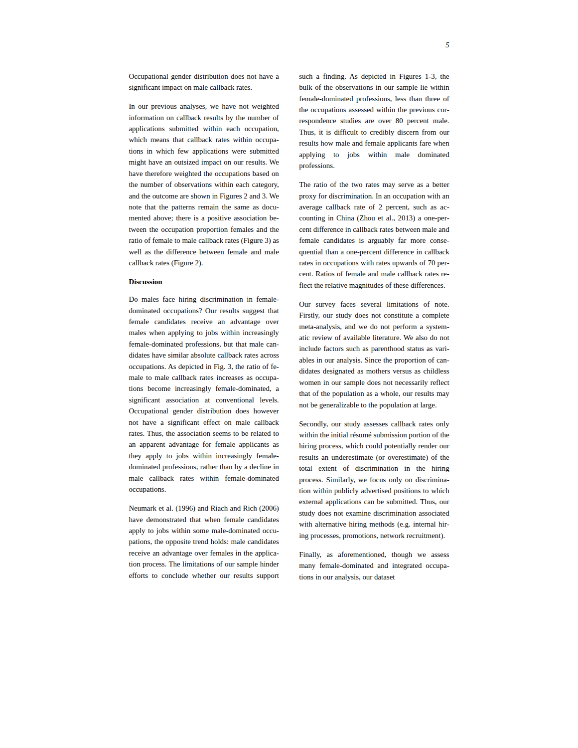5
Occupational gender distribution does not have a significant impact on male callback rates.
In our previous analyses, we have not weighted information on callback results by the number of applications submitted within each occupation, which means that callback rates within occupations in which few applications were submitted might have an outsized impact on our results. We have therefore weighted the occupations based on the number of observations within each category, and the outcome are shown in Figures 2 and 3. We note that the patterns remain the same as documented above; there is a positive association between the occupation proportion females and the ratio of female to male callback rates (Figure 3) as well as the difference between female and male callback rates (Figure 2).
Discussion
Do males face hiring discrimination in female-dominated occupations? Our results suggest that female candidates receive an advantage over males when applying to jobs within increasingly female-dominated professions, but that male candidates have similar absolute callback rates across occupations. As depicted in Fig. 3, the ratio of female to male callback rates increases as occupations become increasingly female-dominated, a significant association at conventional levels. Occupational gender distribution does however not have a significant effect on male callback rates. Thus, the association seems to be related to an apparent advantage for female applicants as they apply to jobs within increasingly female-dominated professions, rather than by a decline in male callback rates within female-dominated occupations.
Neumark et al. (1996) and Riach and Rich (2006) have demonstrated that when female candidates apply to jobs within some male-dominated occupations, the opposite trend holds: male candidates receive an advantage over females in the application process. The limitations of our sample hinder efforts to conclude whether our results support such a finding. As depicted in Figures 1-3, the bulk of the observations in our sample lie within female-dominated professions, less than three of the occupations assessed within the previous correspondence studies are over 80 percent male. Thus, it is difficult to credibly discern from our results how male and female applicants fare when applying to jobs within male dominated professions.
The ratio of the two rates may serve as a better proxy for discrimination. In an occupation with an average callback rate of 2 percent, such as accounting in China (Zhou et al., 2013) a one-percent difference in callback rates between male and female candidates is arguably far more consequential than a one-percent difference in callback rates in occupations with rates upwards of 70 percent. Ratios of female and male callback rates reflect the relative magnitudes of these differences.
Our survey faces several limitations of note. Firstly, our study does not constitute a complete meta-analysis, and we do not perform a systematic review of available literature. We also do not include factors such as parenthood status as variables in our analysis. Since the proportion of candidates designated as mothers versus as childless women in our sample does not necessarily reflect that of the population as a whole, our results may not be generalizable to the population at large.
Secondly, our study assesses callback rates only within the initial résumé submission portion of the hiring process, which could potentially render our results an underestimate (or overestimate) of the total extent of discrimination in the hiring process. Similarly, we focus only on discrimination within publicly advertised positions to which external applications can be submitted. Thus, our study does not examine discrimination associated with alternative hiring methods (e.g. internal hiring processes, promotions, network recruitment).
Finally, as aforementioned, though we assess many female-dominated and integrated occupations in our analysis, our dataset